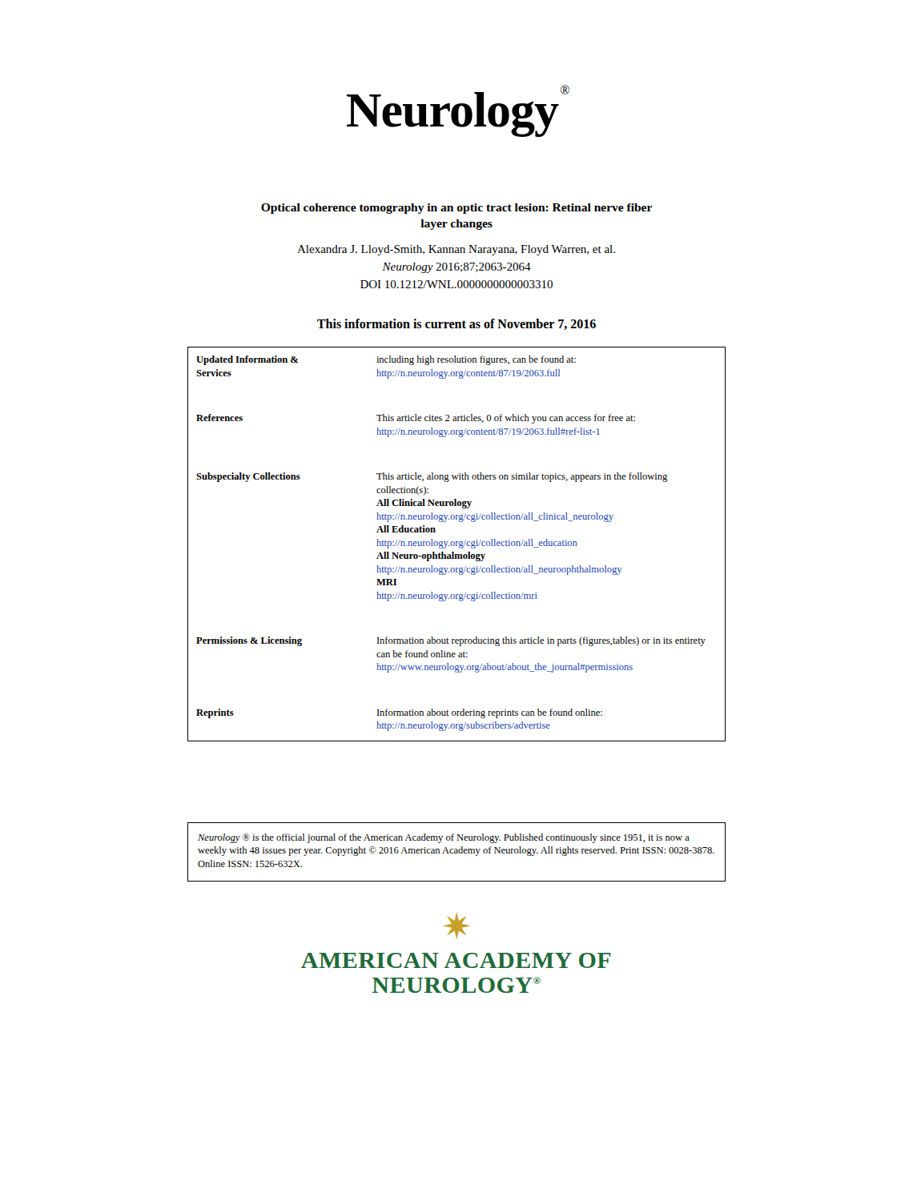Neurology®
Optical coherence tomography in an optic tract lesion: Retinal nerve fiber layer changes
Alexandra J. Lloyd-Smith, Kannan Narayana, Floyd Warren, et al.
Neurology 2016;87;2063-2064
DOI 10.1212/WNL.0000000000003310
This information is current as of November 7, 2016
| Updated Information & Services | including high resolution figures, can be found at: http://n.neurology.org/content/87/19/2063.full |
| References | This article cites 2 articles, 0 of which you can access for free at: http://n.neurology.org/content/87/19/2063.full#ref-list-1 |
| Subspecialty Collections | This article, along with others on similar topics, appears in the following collection(s): All Clinical Neurology http://n.neurology.org/cgi/collection/all_clinical_neurology All Education http://n.neurology.org/cgi/collection/all_education All Neuro-ophthalmology http://n.neurology.org/cgi/collection/all_neuroophthalmology MRI http://n.neurology.org/cgi/collection/mri |
| Permissions & Licensing | Information about reproducing this article in parts (figures,tables) or in its entirety can be found online at: http://www.neurology.org/about/about_the_journal#permissions |
| Reprints | Information about ordering reprints can be found online: http://n.neurology.org/subscribers/advertise |
Neurology ® is the official journal of the American Academy of Neurology. Published continuously since 1951, it is now a weekly with 48 issues per year. Copyright © 2016 American Academy of Neurology. All rights reserved. Print ISSN: 0028-3878. Online ISSN: 1526-632X.
✷
AMERICAN ACADEMY OF
NEUROLOGY®